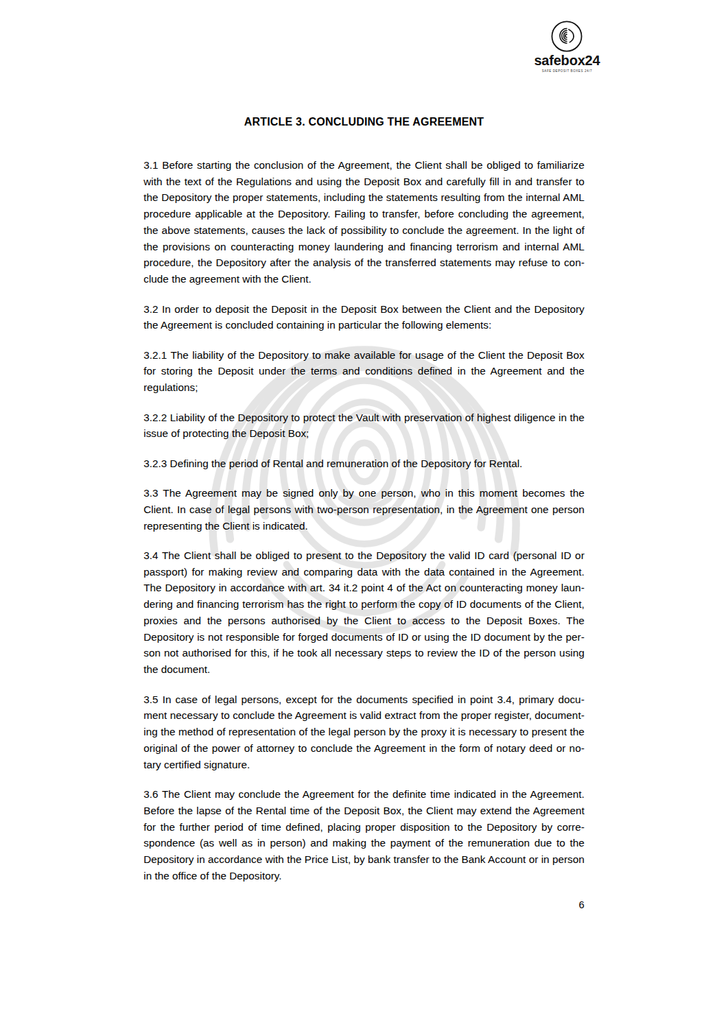safebox24
Safe Deposit Boxes 24/7
Article 3. Concluding the Agreement
3.1 Before starting the conclusion of the Agreement, the Client shall be obliged to familiarize with the text of the Regulations and using the Deposit Box and carefully fill in and transfer to the Depository the proper statements, including the statements resulting from the internal AML procedure applicable at the Depository. Failing to transfer, before concluding the agreement, the above statements, causes the lack of possibility to conclude the agreement. In the light of the provisions on counteracting money laundering and financing terrorism and internal AML procedure, the Depository after the analysis of the transferred statements may refuse to conclude the agreement with the Client.
3.2 In order to deposit the Deposit in the Deposit Box between the Client and the Depository the Agreement is concluded containing in particular the following elements:
3.2.1 The liability of the Depository to make available for usage of the Client the Deposit Box for storing the Deposit under the terms and conditions defined in the Agreement and the regulations;
3.2.2 Liability of the Depository to protect the Vault with preservation of highest diligence in the issue of protecting the Deposit Box;
3.2.3 Defining the period of Rental and remuneration of the Depository for Rental.
3.3 The Agreement may be signed only by one person, who in this moment becomes the Client. In case of legal persons with two-person representation, in the Agreement one person representing the Client is indicated.
3.4 The Client shall be obliged to present to the Depository the valid ID card (personal ID or passport) for making review and comparing data with the data contained in the Agreement. The Depository in accordance with art. 34 it.2 point 4 of the Act on counteracting money laundering and financing terrorism has the right to perform the copy of ID documents of the Client, proxies and the persons authorised by the Client to access to the Deposit Boxes. The Depository is not responsible for forged documents of ID or using the ID document by the person not authorised for this, if he took all necessary steps to review the ID of the person using the document.
3.5 In case of legal persons, except for the documents specified in point 3.4, primary document necessary to conclude the Agreement is valid extract from the proper register, documenting the method of representation of the legal person by the proxy it is necessary to present the original of the power of attorney to conclude the Agreement in the form of notary deed or notary certified signature.
3.6 The Client may conclude the Agreement for the definite time indicated in the Agreement. Before the lapse of the Rental time of the Deposit Box, the Client may extend the Agreement for the further period of time defined, placing proper disposition to the Depository by correspondence (as well as in person) and making the payment of the remuneration due to the Depository in accordance with the Price List, by bank transfer to the Bank Account or in person in the office of the Depository.
6